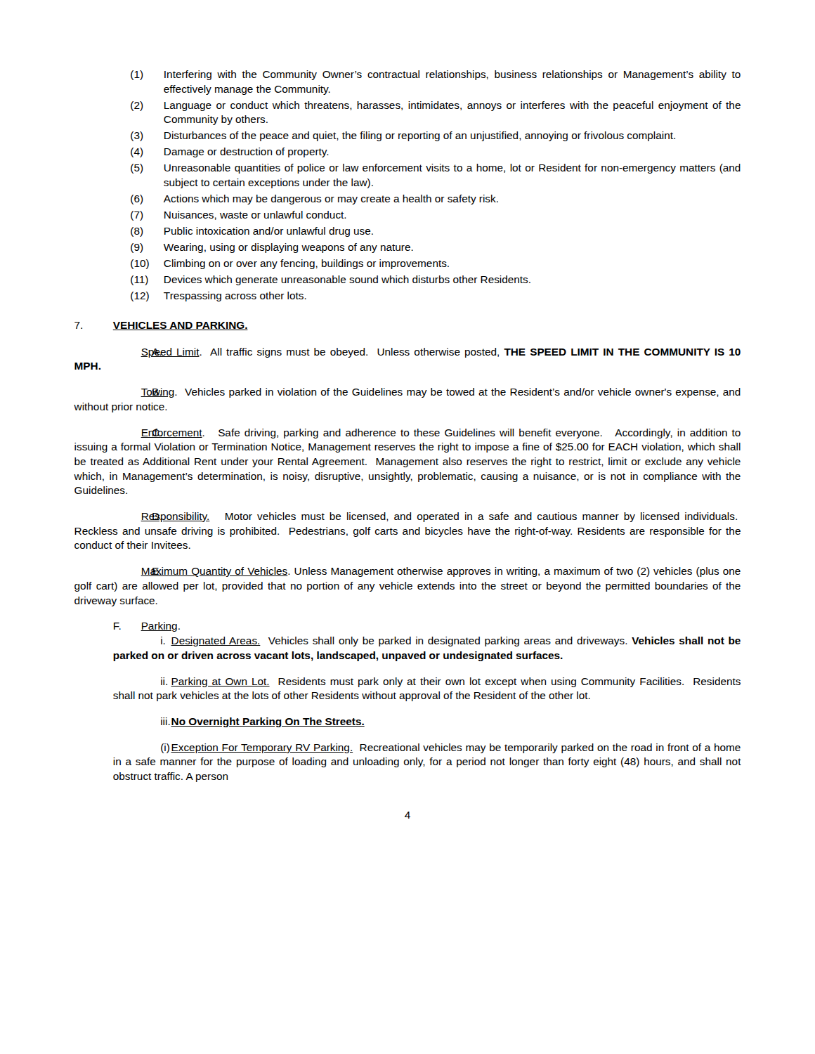(1) Interfering with the Community Owner’s contractual relationships, business relationships or Management’s ability to effectively manage the Community.
(2) Language or conduct which threatens, harasses, intimidates, annoys or interferes with the peaceful enjoyment of the Community by others.
(3) Disturbances of the peace and quiet, the filing or reporting of an unjustified, annoying or frivolous complaint.
(4) Damage or destruction of property.
(5) Unreasonable quantities of police or law enforcement visits to a home, lot or Resident for non-emergency matters (and subject to certain exceptions under the law).
(6) Actions which may be dangerous or may create a health or safety risk.
(7) Nuisances, waste or unlawful conduct.
(8) Public intoxication and/or unlawful drug use.
(9) Wearing, using or displaying weapons of any nature.
(10) Climbing on or over any fencing, buildings or improvements.
(11) Devices which generate unreasonable sound which disturbs other Residents.
(12) Trespassing across other lots.
7. VEHICLES AND PARKING.
A. Speed Limit. All traffic signs must be obeyed. Unless otherwise posted, THE SPEED LIMIT IN THE COMMUNITY IS 10 MPH.
B. Towing. Vehicles parked in violation of the Guidelines may be towed at the Resident’s and/or vehicle owner's expense, and without prior notice.
C. Enforcement. Safe driving, parking and adherence to these Guidelines will benefit everyone. Accordingly, in addition to issuing a formal Violation or Termination Notice, Management reserves the right to impose a fine of $25.00 for EACH violation, which shall be treated as Additional Rent under your Rental Agreement. Management also reserves the right to restrict, limit or exclude any vehicle which, in Management’s determination, is noisy, disruptive, unsightly, problematic, causing a nuisance, or is not in compliance with the Guidelines.
D. Responsibility. Motor vehicles must be licensed, and operated in a safe and cautious manner by licensed individuals. Reckless and unsafe driving is prohibited. Pedestrians, golf carts and bicycles have the right-of-way. Residents are responsible for the conduct of their Invitees.
E. Maximum Quantity of Vehicles. Unless Management otherwise approves in writing, a maximum of two (2) vehicles (plus one golf cart) are allowed per lot, provided that no portion of any vehicle extends into the street or beyond the permitted boundaries of the driveway surface.
F. Parking.
i. Designated Areas. Vehicles shall only be parked in designated parking areas and driveways. Vehicles shall not be parked on or driven across vacant lots, landscaped, unpaved or undesignated surfaces.
ii. Parking at Own Lot. Residents must park only at their own lot except when using Community Facilities. Residents shall not park vehicles at the lots of other Residents without approval of the Resident of the other lot.
iii. No Overnight Parking On The Streets.
(i) Exception For Temporary RV Parking. Recreational vehicles may be temporarily parked on the road in front of a home in a safe manner for the purpose of loading and unloading only, for a period not longer than forty eight (48) hours, and shall not obstruct traffic. A person
4